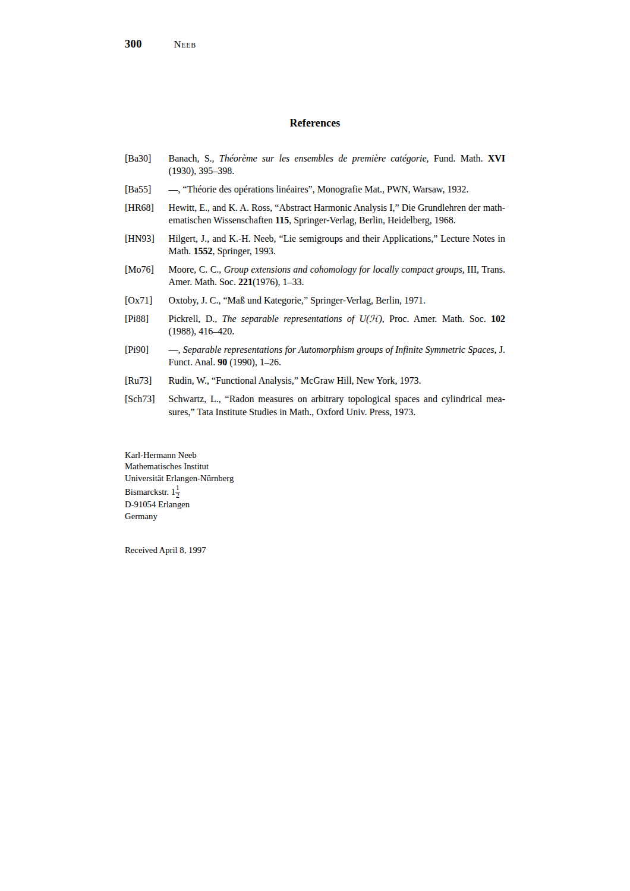300 Neeb
References
[Ba30]
Banach, S., Théorème sur les ensembles de première catégorie, Fund. Math. XVI (1930), 395–398.
[Ba55]
—, “Théorie des opérations linéaires”, Monografie Mat., PWN, Warsaw, 1932.
[HR68]
Hewitt, E., and K. A. Ross, “Abstract Harmonic Analysis I,” Die Grundlehren der mathematischen Wissenschaften 115, Springer-Verlag, Berlin, Heidelberg, 1968.
[HN93]
Hilgert, J., and K.-H. Neeb, “Lie semigroups and their Applications,” Lecture Notes in Math. 1552, Springer, 1993.
[Mo76]
Moore, C. C., Group extensions and cohomology for locally compact groups, III, Trans. Amer. Math. Soc. 221(1976), 1–33.
[Ox71]
Oxtoby, J. C., “Maß und Kategorie,” Springer-Verlag, Berlin, 1971.
[Pi88]
Pickrell, D., The separable representations of U(ℋ), Proc. Amer. Math. Soc. 102 (1988), 416–420.
[Pi90]
—, Separable representations for Automorphism groups of Infinite Symmetric Spaces, J. Funct. Anal. 90 (1990), 1–26.
[Ru73]
Rudin, W., “Functional Analysis,” McGraw Hill, New York, 1973.
[Sch73]
Schwartz, L., “Radon measures on arbitrary topological spaces and cylindrical measures,” Tata Institute Studies in Math., Oxford Univ. Press, 1973.
Karl-Hermann Neeb
Mathematisches Institut
Universität Erlangen-Nürnberg
Bismarckstr. 112
D-91054 Erlangen
Germany
Received April 8, 1997